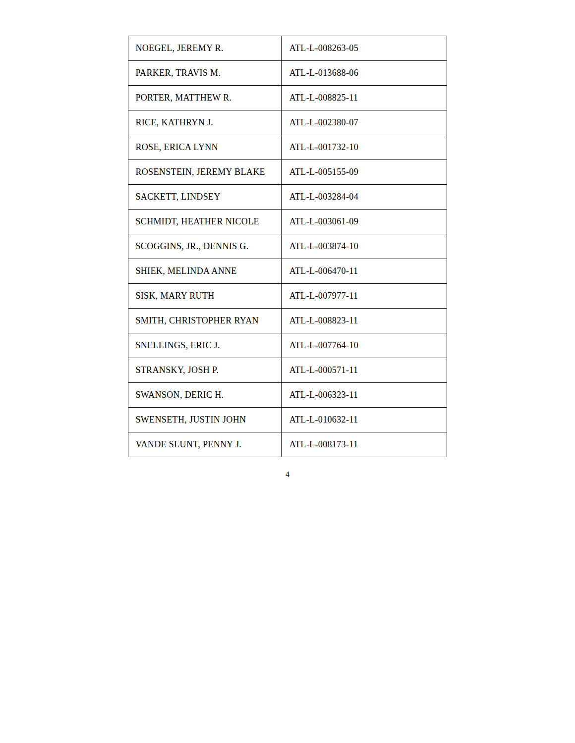| NOEGEL, JEREMY R. | ATL-L-008263-05 |
| PARKER, TRAVIS M. | ATL-L-013688-06 |
| PORTER, MATTHEW R. | ATL-L-008825-11 |
| RICE, KATHRYN J. | ATL-L-002380-07 |
| ROSE, ERICA LYNN | ATL-L-001732-10 |
| ROSENSTEIN, JEREMY BLAKE | ATL-L-005155-09 |
| SACKETT, LINDSEY | ATL-L-003284-04 |
| SCHMIDT, HEATHER NICOLE | ATL-L-003061-09 |
| SCOGGINS, JR., DENNIS G. | ATL-L-003874-10 |
| SHIEK, MELINDA ANNE | ATL-L-006470-11 |
| SISK, MARY RUTH | ATL-L-007977-11 |
| SMITH, CHRISTOPHER RYAN | ATL-L-008823-11 |
| SNELLINGS, ERIC J. | ATL-L-007764-10 |
| STRANSKY, JOSH P. | ATL-L-000571-11 |
| SWANSON, DERIC H. | ATL-L-006323-11 |
| SWENSETH, JUSTIN JOHN | ATL-L-010632-11 |
| VANDE SLUNT, PENNY J. | ATL-L-008173-11 |
4